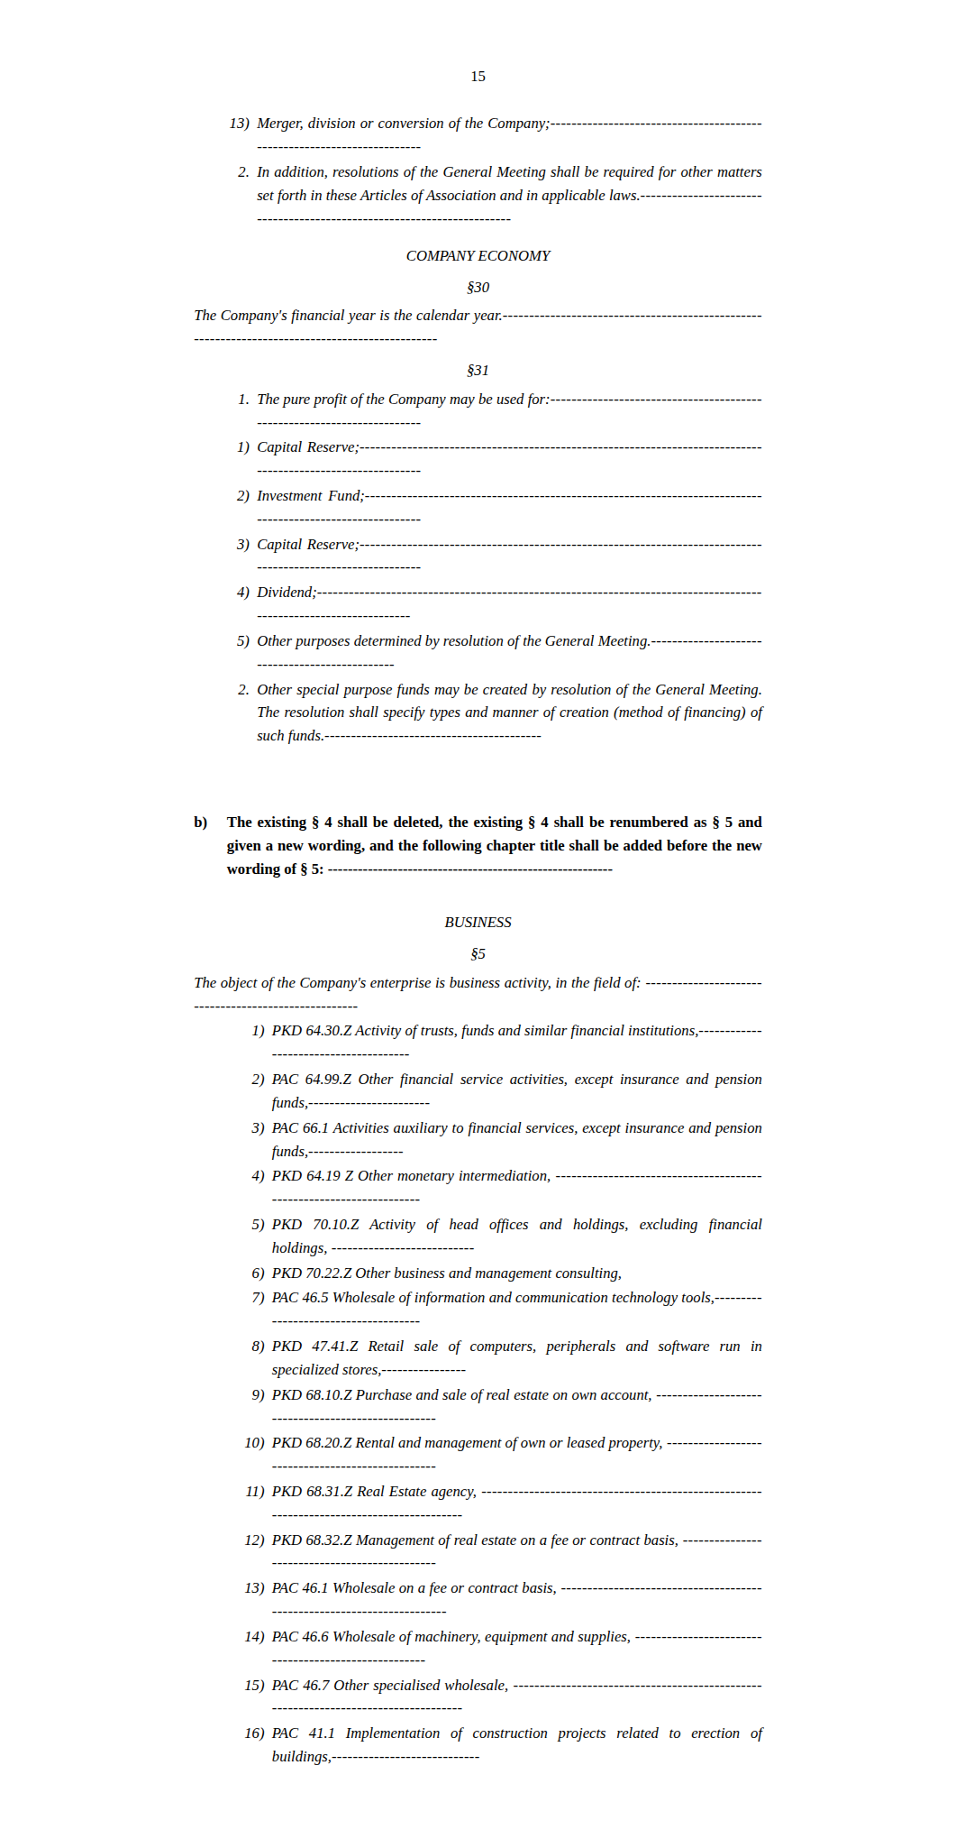15
13)
Merger, division or conversion of the Company;-----------------------------------------------------------------------
2.
In addition, resolutions of the General Meeting shall be required for other matters set forth in these Articles of Association and in applicable laws.-----------------------------------------------------------------------
COMPANY ECONOMY
§30
The Company's financial year is the calendar year.-----------------------------------------------------------------------------------------------
§31
1.
The pure profit of the Company may be used for:-----------------------------------------------------------------------
1)
Capital Reserve;-----------------------------------------------------------------------------------------------------------
2)
Investment Fund;----------------------------------------------------------------------------------------------------------
3)
Capital Reserve;-----------------------------------------------------------------------------------------------------------
4)
Dividend;-----------------------------------------------------------------------------------------------------------------
5)
Other purposes determined by resolution of the General Meeting.-----------------------------------------------
2.
Other special purpose funds may be created by resolution of the General Meeting. The resolution shall specify types and manner of creation (method of financing) of such funds.-----------------------------------------
b)
The existing § 4 shall be deleted, the existing § 4 shall be renumbered as § 5 and given a new wording, and the following chapter title shall be added before the new wording of § 5: ---------------------------------------------------------
BUSINESS
§5
The object of the Company's enterprise is business activity, in the field of: -----------------------------------------------------
1)
PKD 64.30.Z Activity of trusts, funds and similar financial institutions,--------------------------------------
2)
PAC 64.99.Z Other financial service activities, except insurance and pension funds,-----------------------
3)
PAC 66.1 Activities auxiliary to financial services, except insurance and pension funds,------------------
4)
PKD 64.19 Z Other monetary intermediation, -------------------------------------------------------------------
5)
PKD 70.10.Z Activity of head offices and holdings, excluding financial holdings, ---------------------------
6)
PKD 70.22.Z Other business and management consulting,
7)
PAC 46.5 Wholesale of information and communication technology tools,-------------------------------------
8)
PKD 47.41.Z Retail sale of computers, peripherals and software run in specialized stores,----------------
9)
PKD 68.10.Z Purchase and sale of real estate on own account, ---------------------------------------------------
10)
PKD 68.20.Z Rental and management of own or leased property, -------------------------------------------------
11)
PKD 68.31.Z Real Estate agency, -----------------------------------------------------------------------------------------
12)
PKD 68.32.Z Management of real estate on a fee or contract basis, ----------------------------------------------
13)
PAC 46.1 Wholesale on a fee or contract basis, -----------------------------------------------------------------------
14)
PAC 46.6 Wholesale of machinery, equipment and supplies, -----------------------------------------------------
15)
PAC 46.7 Other specialised wholesale, -----------------------------------------------------------------------------------
16)
PAC 41.1 Implementation of construction projects related to erection of buildings,----------------------------